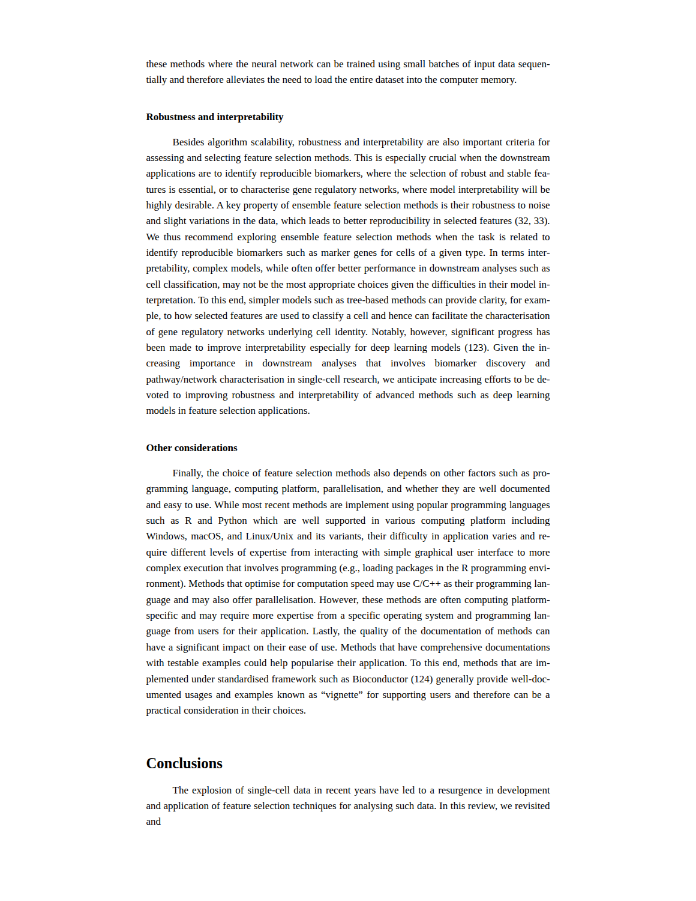these methods where the neural network can be trained using small batches of input data sequentially and therefore alleviates the need to load the entire dataset into the computer memory.
Robustness and interpretability
Besides algorithm scalability, robustness and interpretability are also important criteria for assessing and selecting feature selection methods. This is especially crucial when the downstream applications are to identify reproducible biomarkers, where the selection of robust and stable features is essential, or to characterise gene regulatory networks, where model interpretability will be highly desirable. A key property of ensemble feature selection methods is their robustness to noise and slight variations in the data, which leads to better reproducibility in selected features (32, 33). We thus recommend exploring ensemble feature selection methods when the task is related to identify reproducible biomarkers such as marker genes for cells of a given type. In terms interpretability, complex models, while often offer better performance in downstream analyses such as cell classification, may not be the most appropriate choices given the difficulties in their model interpretation. To this end, simpler models such as tree-based methods can provide clarity, for example, to how selected features are used to classify a cell and hence can facilitate the characterisation of gene regulatory networks underlying cell identity. Notably, however, significant progress has been made to improve interpretability especially for deep learning models (123). Given the increasing importance in downstream analyses that involves biomarker discovery and pathway/network characterisation in single-cell research, we anticipate increasing efforts to be devoted to improving robustness and interpretability of advanced methods such as deep learning models in feature selection applications.
Other considerations
Finally, the choice of feature selection methods also depends on other factors such as programming language, computing platform, parallelisation, and whether they are well documented and easy to use. While most recent methods are implement using popular programming languages such as R and Python which are well supported in various computing platform including Windows, macOS, and Linux/Unix and its variants, their difficulty in application varies and require different levels of expertise from interacting with simple graphical user interface to more complex execution that involves programming (e.g., loading packages in the R programming environment). Methods that optimise for computation speed may use C/C++ as their programming language and may also offer parallelisation. However, these methods are often computing platform-specific and may require more expertise from a specific operating system and programming language from users for their application. Lastly, the quality of the documentation of methods can have a significant impact on their ease of use. Methods that have comprehensive documentations with testable examples could help popularise their application. To this end, methods that are implemented under standardised framework such as Bioconductor (124) generally provide well-documented usages and examples known as “vignette” for supporting users and therefore can be a practical consideration in their choices.
Conclusions
The explosion of single-cell data in recent years have led to a resurgence in development and application of feature selection techniques for analysing such data. In this review, we revisited and